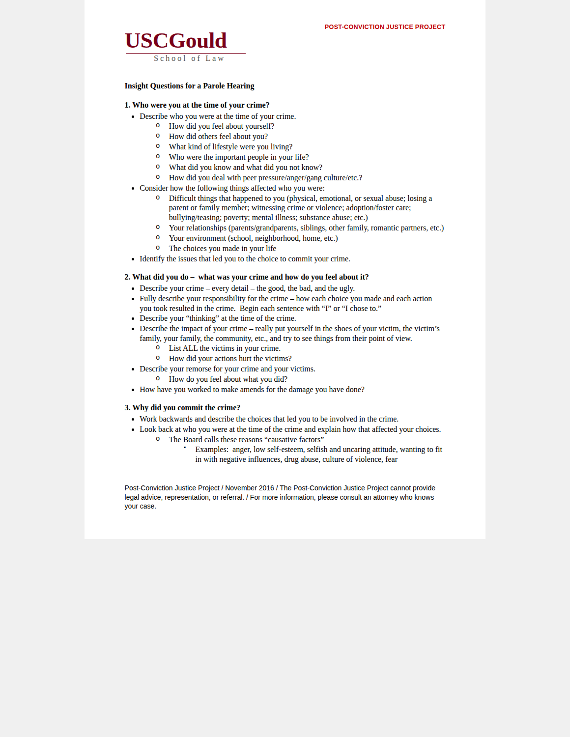Post-Conviction Justice Project
USCGould
School of Law
Insight Questions for a Parole Hearing
1. Who were you at the time of your crime?
Describe who you were at the time of your crime.
How did you feel about yourself?
How did others feel about you?
What kind of lifestyle were you living?
Who were the important people in your life?
What did you know and what did you not know?
How did you deal with peer pressure/anger/gang culture/etc.?
Consider how the following things affected who you were:
Difficult things that happened to you (physical, emotional, or sexual abuse; losing a parent or family member; witnessing crime or violence; adoption/foster care; bullying/teasing; poverty; mental illness; substance abuse; etc.)
Your relationships (parents/grandparents, siblings, other family, romantic partners, etc.)
Your environment (school, neighborhood, home, etc.)
The choices you made in your life
Identify the issues that led you to the choice to commit your crime.
2. What did you do – what was your crime and how do you feel about it?
Describe your crime – every detail – the good, the bad, and the ugly.
Fully describe your responsibility for the crime – how each choice you made and each action you took resulted in the crime. Begin each sentence with “I” or “I chose to.”
Describe your “thinking” at the time of the crime.
Describe the impact of your crime – really put yourself in the shoes of your victim, the victim’s family, your family, the community, etc., and try to see things from their point of view.
List ALL the victims in your crime.
How did your actions hurt the victims?
Describe your remorse for your crime and your victims.
How do you feel about what you did?
How have you worked to make amends for the damage you have done?
3. Why did you commit the crime?
Work backwards and describe the choices that led you to be involved in the crime.
Look back at who you were at the time of the crime and explain how that affected your choices.
The Board calls these reasons “causative factors”
Examples: anger, low self-esteem, selfish and uncaring attitude, wanting to fit in with negative influences, drug abuse, culture of violence, fear
Post-Conviction Justice Project / November 2016 / The Post-Conviction Justice Project cannot provide legal advice, representation, or referral. / For more information, please consult an attorney who knows your case.